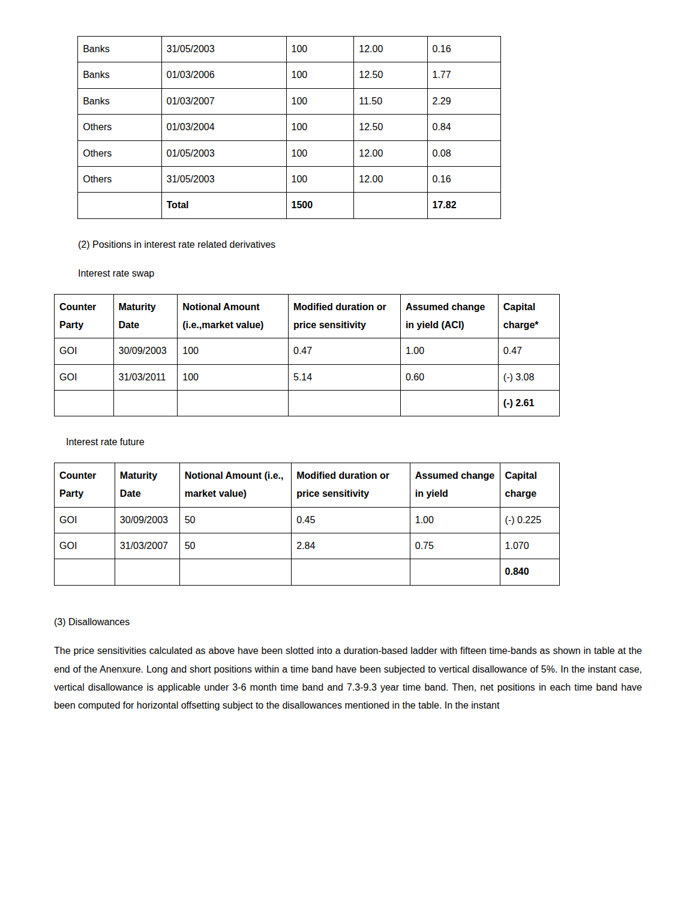| Banks | 31/05/2003 | 100 | 12.00 | 0.16 |
| Banks | 01/03/2006 | 100 | 12.50 | 1.77 |
| Banks | 01/03/2007 | 100 | 11.50 | 2.29 |
| Others | 01/03/2004 | 100 | 12.50 | 0.84 |
| Others | 01/05/2003 | 100 | 12.00 | 0.08 |
| Others | 31/05/2003 | 100 | 12.00 | 0.16 |
| | Total | 1500 | | 17.82 |
(2) Positions in interest rate related derivatives
Interest rate swap
| Counter Party | Maturity Date | Notional Amount (i.e.,market value) | Modified duration or price sensitivity | Assumed change in yield (ACI) | Capital charge* |
| --- | --- | --- | --- | --- | --- |
| GOI | 30/09/2003 | 100 | 0.47 | 1.00 | 0.47 |
| GOI | 31/03/2011 | 100 | 5.14 | 0.60 | (-) 3.08 |
| | | | | | (-) 2.61 |
Interest rate future
| Counter Party | Maturity Date | Notional Amount (i.e., market value) | Modified duration or price sensitivity | Assumed change in yield | Capital charge |
| --- | --- | --- | --- | --- | --- |
| GOI | 30/09/2003 | 50 | 0.45 | 1.00 | (-) 0.225 |
| GOI | 31/03/2007 | 50 | 2.84 | 0.75 | 1.070 |
| | | | | | 0.840 |
(3) Disallowances
The price sensitivities calculated as above have been slotted into a duration-based ladder with fifteen time-bands as shown in table at the end of the Anenxure. Long and short positions within a time band have been subjected to vertical disallowance of 5%. In the instant case, vertical disallowance is applicable under 3-6 month time band and 7.3-9.3 year time band. Then, net positions in each time band have been computed for horizontal offsetting subject to the disallowances mentioned in the table. In the instant